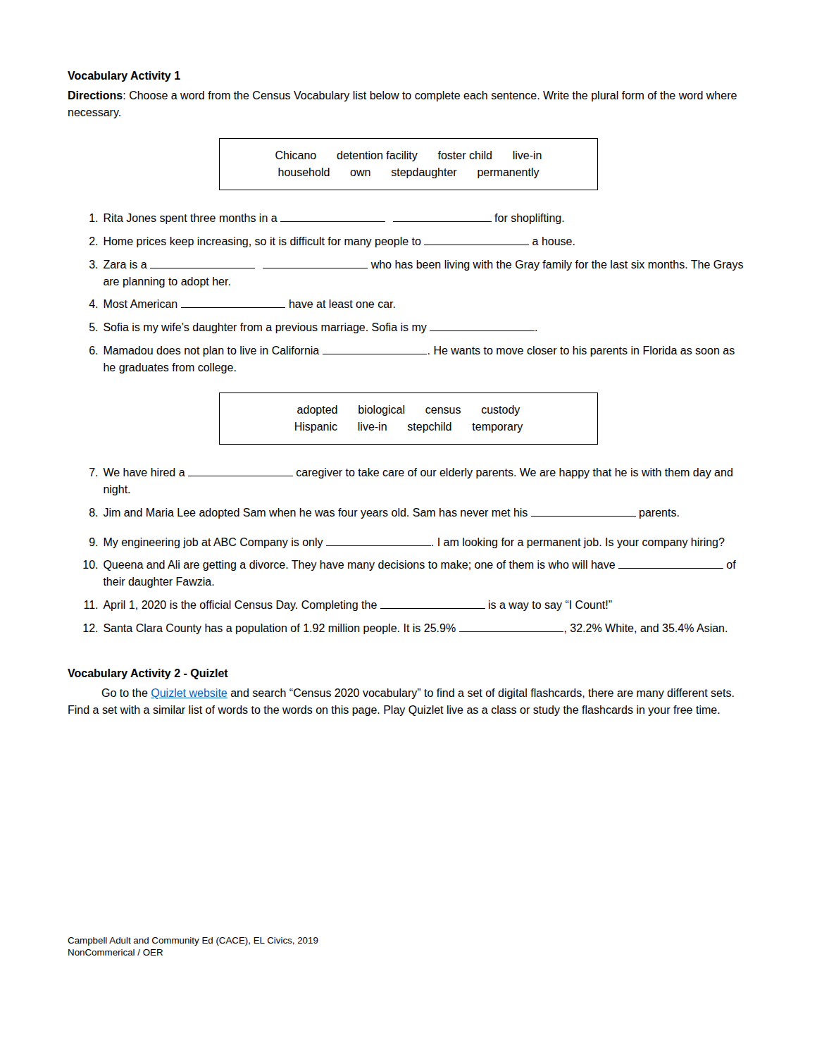Vocabulary Activity 1
Directions: Choose a word from the Census Vocabulary list below to complete each sentence. Write the plural form of the word where necessary.
Chicano detention facility foster child live-in
household own stepdaughter permanently
Rita Jones spent three months in a for shoplifting.
Home prices keep increasing, so it is difficult for many people to a house.
Zara is a who has been living with the Gray family for the last six months. The Grays are planning to adopt her.
Most American have at least one car.
Sofia is my wife’s daughter from a previous marriage. Sofia is my .
Mamadou does not plan to live in California . He wants to move closer to his parents in Florida as soon as he graduates from college.
adopted biological census custody
Hispanic live-in stepchild temporary
We have hired a caregiver to take care of our elderly parents. We are happy that he is with them day and night.
Jim and Maria Lee adopted Sam when he was four years old. Sam has never met his parents.
My engineering job at ABC Company is only . I am looking for a permanent job. Is your company hiring?
Queena and Ali are getting a divorce. They have many decisions to make; one of them is who will have of their daughter Fawzia.
April 1, 2020 is the official Census Day. Completing the is a way to say “I Count!”
Santa Clara County has a population of 1.92 million people. It is 25.9% , 32.2% White, and 35.4% Asian.
Vocabulary Activity 2 - Quizlet
Go to the Quizlet website and search “Census 2020 vocabulary” to find a set of digital flashcards, there are many different sets. Find a set with a similar list of words to the words on this page. Play Quizlet live as a class or study the flashcards in your free time.
Campbell Adult and Community Ed (CACE), EL Civics, 2019
NonCommerical / OER